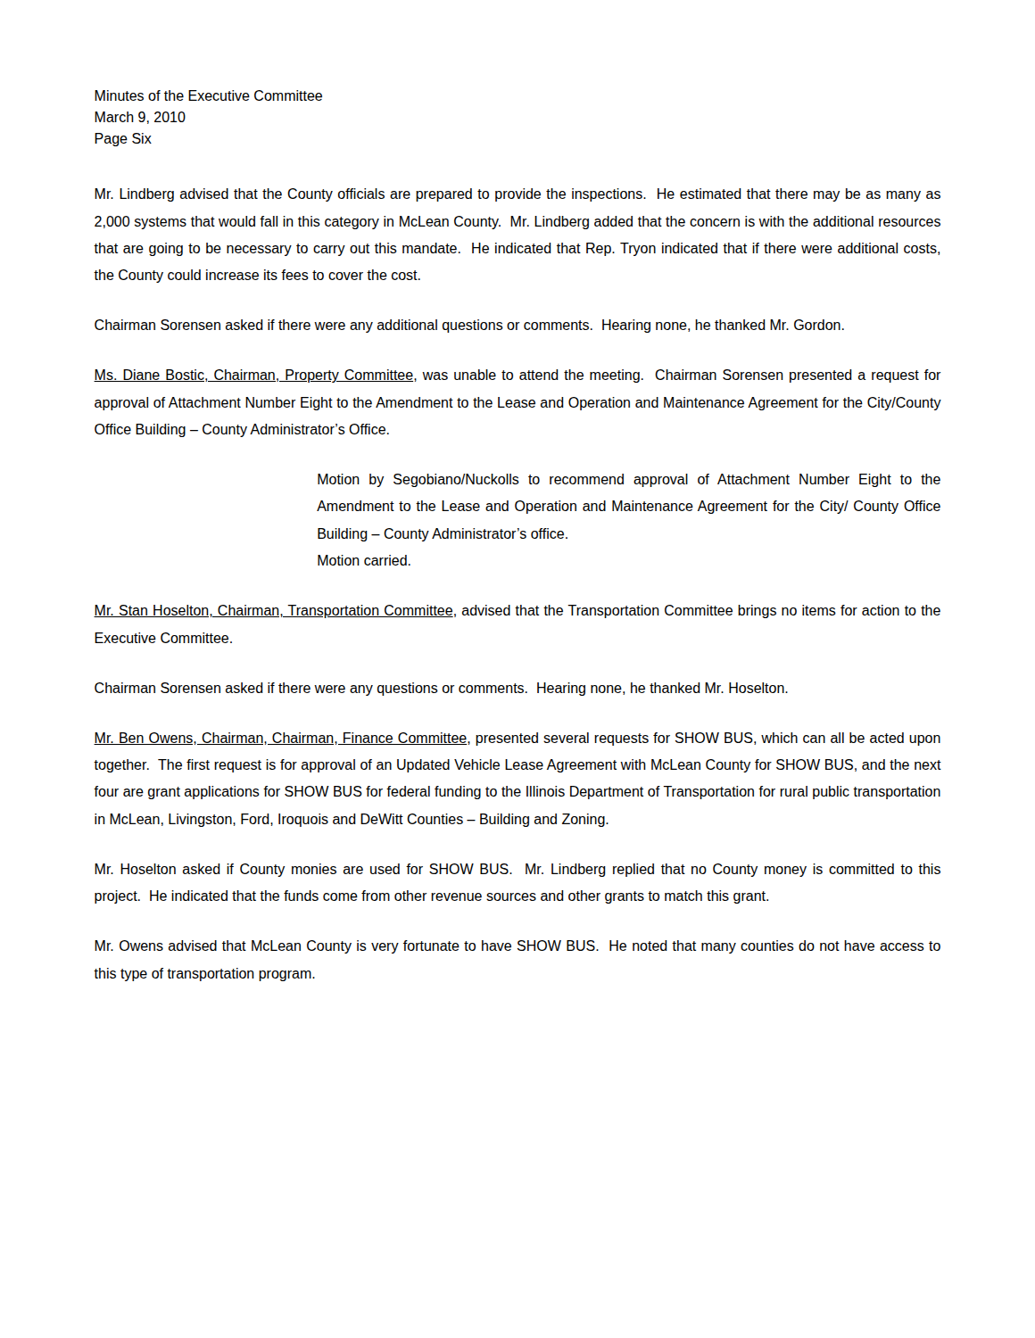Minutes of the Executive Committee
March 9, 2010
Page Six
Mr. Lindberg advised that the County officials are prepared to provide the inspections. He estimated that there may be as many as 2,000 systems that would fall in this category in McLean County. Mr. Lindberg added that the concern is with the additional resources that are going to be necessary to carry out this mandate. He indicated that Rep. Tryon indicated that if there were additional costs, the County could increase its fees to cover the cost.
Chairman Sorensen asked if there were any additional questions or comments. Hearing none, he thanked Mr. Gordon.
Ms. Diane Bostic, Chairman, Property Committee, was unable to attend the meeting. Chairman Sorensen presented a request for approval of Attachment Number Eight to the Amendment to the Lease and Operation and Maintenance Agreement for the City/County Office Building – County Administrator’s Office.
Motion by Segobiano/Nuckolls to recommend approval of Attachment Number Eight to the Amendment to the Lease and Operation and Maintenance Agreement for the City/ County Office Building – County Administrator’s office.
Motion carried.
Mr. Stan Hoselton, Chairman, Transportation Committee, advised that the Transportation Committee brings no items for action to the Executive Committee.
Chairman Sorensen asked if there were any questions or comments. Hearing none, he thanked Mr. Hoselton.
Mr. Ben Owens, Chairman, Chairman, Finance Committee, presented several requests for SHOW BUS, which can all be acted upon together. The first request is for approval of an Updated Vehicle Lease Agreement with McLean County for SHOW BUS, and the next four are grant applications for SHOW BUS for federal funding to the Illinois Department of Transportation for rural public transportation in McLean, Livingston, Ford, Iroquois and DeWitt Counties – Building and Zoning.
Mr. Hoselton asked if County monies are used for SHOW BUS. Mr. Lindberg replied that no County money is committed to this project. He indicated that the funds come from other revenue sources and other grants to match this grant.
Mr. Owens advised that McLean County is very fortunate to have SHOW BUS. He noted that many counties do not have access to this type of transportation program.